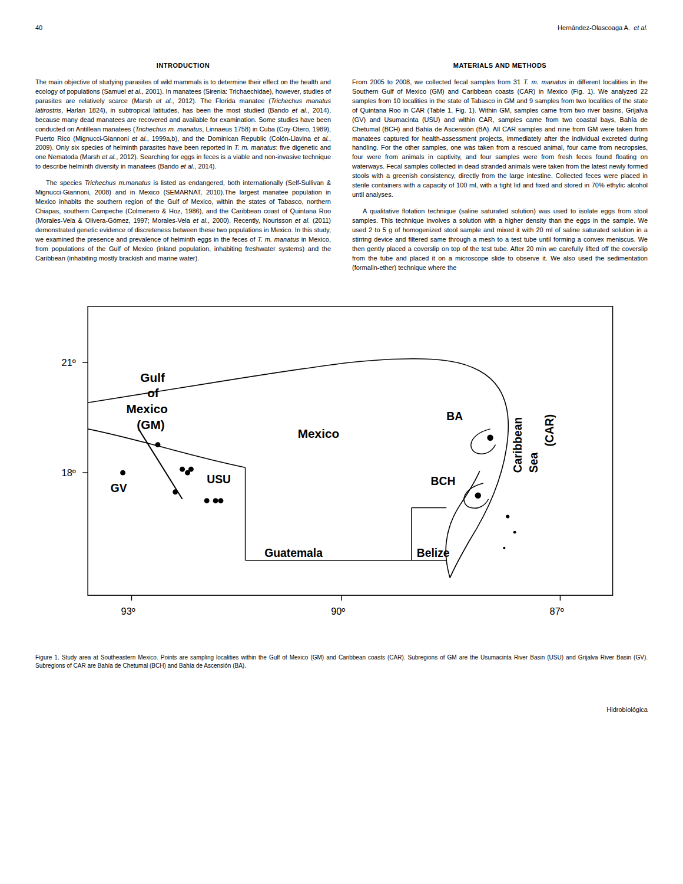40
Hernández-Olascoaga A. et al.
Introduction
The main objective of studying parasites of wild mammals is to determine their effect on the health and ecology of populations (Samuel et al., 2001). In manatees (Sirenia: Trichaechidae), however, studies of parasites are relatively scarce (Marsh et al., 2012). The Florida manatee (Trichechus manatus latirostris, Harlan 1824), in subtropical latitudes, has been the most studied (Bando et al., 2014), because many dead manatees are recovered and available for examination. Some studies have been conducted on Antillean manatees (Trichechus m. manatus, Linnaeus 1758) in Cuba (Coy-Otero, 1989), Puerto Rico (Mignucci-Giannoni et al., 1999a,b), and the Dominican Republic (Colón-Llavina et al., 2009). Only six species of helminth parasites have been reported in T. m. manatus: five digenetic and one Nematoda (Marsh et al., 2012). Searching for eggs in feces is a viable and non-invasive technique to describe helminth diversity in manatees (Bando et al., 2014).
The species Trichechus m.manatus is listed as endangered, both internationally (Self-Sullivan & Mignucci-Giannoni, 2008) and in Mexico (SEMARNAT, 2010).The largest manatee population in Mexico inhabits the southern region of the Gulf of Mexico, within the states of Tabasco, northern Chiapas, southern Campeche (Colmenero & Hoz, 1986), and the Caribbean coast of Quintana Roo (Morales-Vela & Olivera-Gómez, 1997; Morales-Vela et al., 2000). Recently, Nourisson et al. (2011) demonstrated genetic evidence of discreteness between these two populations in Mexico. In this study, we examined the presence and prevalence of helminth eggs in the feces of T. m. manatus in Mexico, from populations of the Gulf of Mexico (inland population, inhabiting freshwater systems) and the Caribbean (inhabiting mostly brackish and marine water).
Materials and Methods
From 2005 to 2008, we collected fecal samples from 31 T. m. manatus in different localities in the Southern Gulf of Mexico (GM) and Caribbean coasts (CAR) in Mexico (Fig. 1). We analyzed 22 samples from 10 localities in the state of Tabasco in GM and 9 samples from two localities of the state of Quintana Roo in CAR (Table 1, Fig. 1). Within GM, samples came from two river basins, Grijalva (GV) and Usumacinta (USU) and within CAR, samples came from two coastal bays, Bahía de Chetumal (BCH) and Bahía de Ascensión (BA). All CAR samples and nine from GM were taken from manatees captured for health-assessment projects, immediately after the individual excreted during handling. For the other samples, one was taken from a rescued animal, four came from necropsies, four were from animals in captivity, and four samples were from fresh feces found floating on waterways. Fecal samples collected in dead stranded animals were taken from the latest newly formed stools with a greenish consistency, directly from the large intestine. Collected feces were placed in sterile containers with a capacity of 100 ml, with a tight lid and fixed and stored in 70% ethylic alcohol until analyses.
A qualitative flotation technique (saline saturated solution) was used to isolate eggs from stool samples. This technique involves a solution with a higher density than the eggs in the sample. We used 2 to 5 g of homogenized stool sample and mixed it with 20 ml of saline saturated solution in a stirring device and filtered same through a mesh to a test tube until forming a convex meniscus. We then gently placed a coverslip on top of the test tube. After 20 min we carefully lifted off the coverslip from the tube and placed it on a microscope slide to observe it. We also used the sedimentation (formalin-ether) technique where the
Gulf of Mexico (GM) Mexico BA BCH USU GV Guatemala Belize Caribbean Sea (CAR) 21º 18º 93º 90º 87º
Figure 1. Study area at Southeastern Mexico. Points are sampling localities within the Gulf of Mexico (GM) and Caribbean coasts (CAR). Subregions of GM are the Usumacinta River Basin (USU) and Grijalva River Basin (GV). Subregions of CAR are Bahía de Chetumal (BCH) and Bahía de Ascensión (BA).
Hidrobiológica